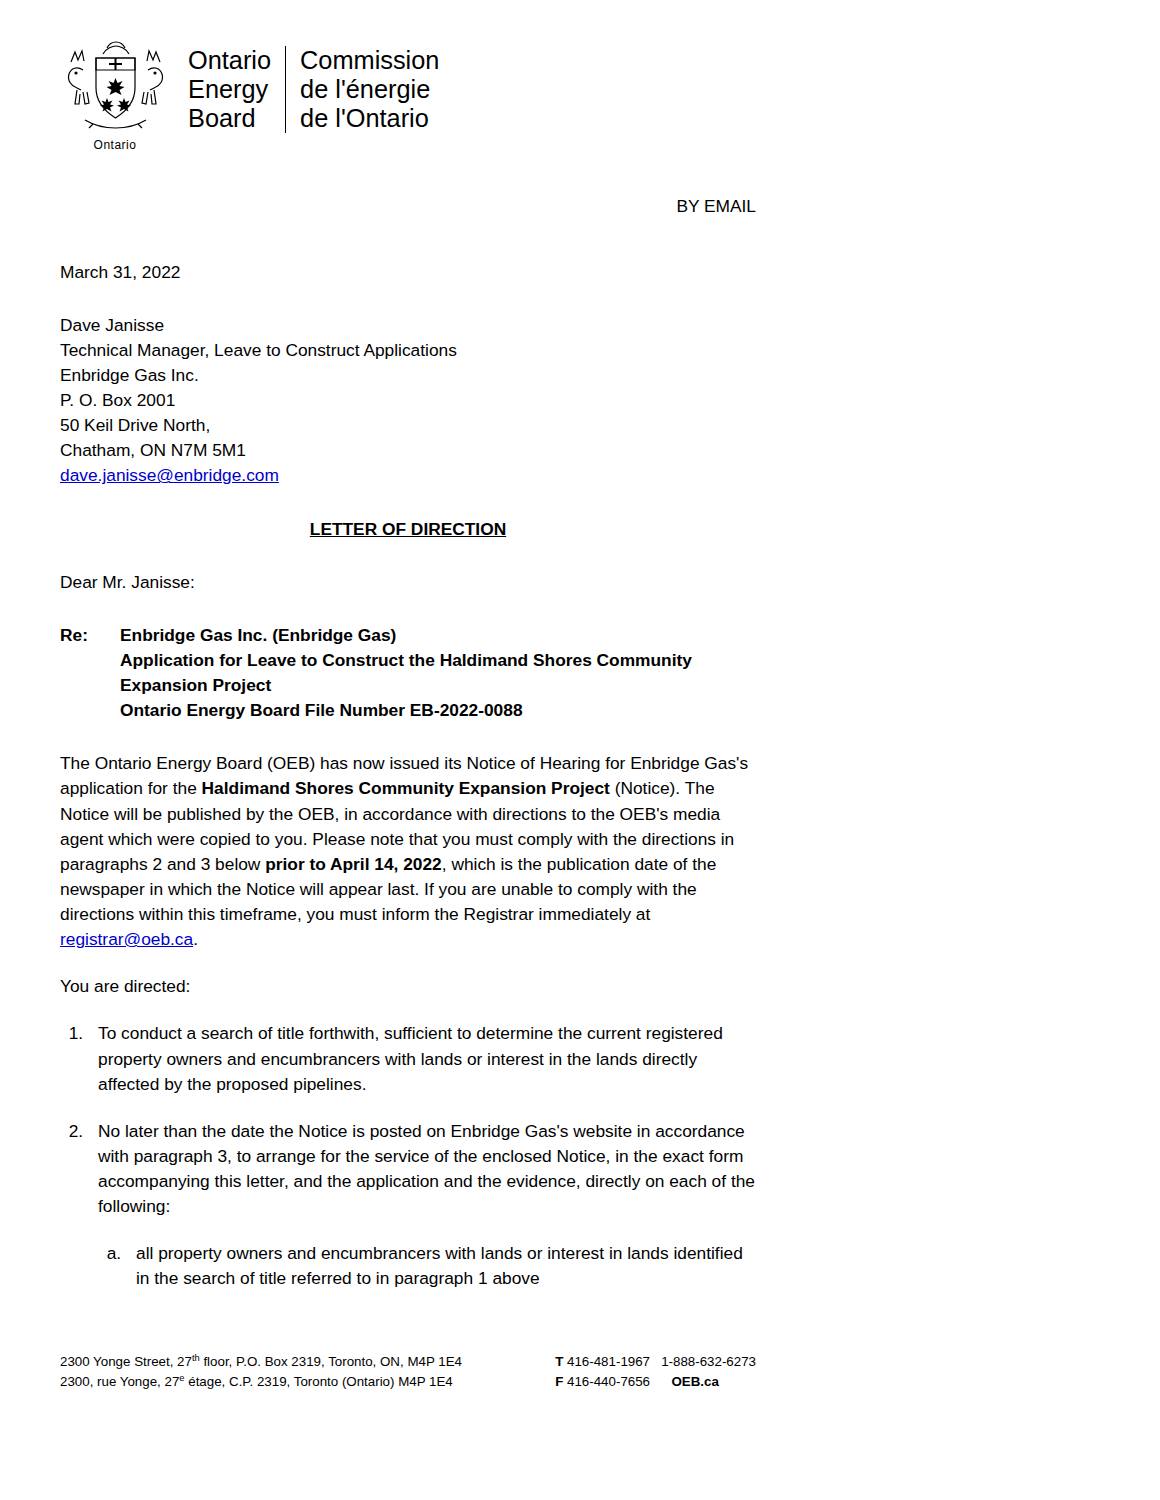Ontario
Ontario
Energy
Board
Commission
de l'énergie
de l'Ontario
BY EMAIL
March 31, 2022
Dave Janisse
Technical Manager, Leave to Construct Applications
Enbridge Gas Inc.
P. O. Box 2001
50 Keil Drive North,
Chatham, ON N7M 5M1
dave.janisse@enbridge.com
LETTER OF DIRECTION
Dear Mr. Janisse:
Re:
Enbridge Gas Inc. (Enbridge Gas)
Application for Leave to Construct the Haldimand Shores Community Expansion Project
Ontario Energy Board File Number EB-2022-0088
The Ontario Energy Board (OEB) has now issued its Notice of Hearing for Enbridge Gas's application for the Haldimand Shores Community Expansion Project (Notice). The Notice will be published by the OEB, in accordance with directions to the OEB's media agent which were copied to you. Please note that you must comply with the directions in paragraphs 2 and 3 below prior to April 14, 2022, which is the publication date of the newspaper in which the Notice will appear last. If you are unable to comply with the directions within this timeframe, you must inform the Registrar immediately at registrar@oeb.ca.
You are directed:
To conduct a search of title forthwith, sufficient to determine the current registered property owners and encumbrancers with lands or interest in the lands directly affected by the proposed pipelines.
No later than the date the Notice is posted on Enbridge Gas's website in accordance with paragraph 3, to arrange for the service of the enclosed Notice, in the exact form accompanying this letter, and the application and the evidence, directly on each of the following:
all property owners and encumbrancers with lands or interest in lands identified in the search of title referred to in paragraph 1 above
2300 Yonge Street, 27th floor, P.O. Box 2319, Toronto, ON, M4P 1E4
2300, rue Yonge, 27e étage, C.P. 2319, Toronto (Ontario) M4P 1E4
T 416-481-1967 1-888-632-6273
F 416-440-7656 OEB.ca